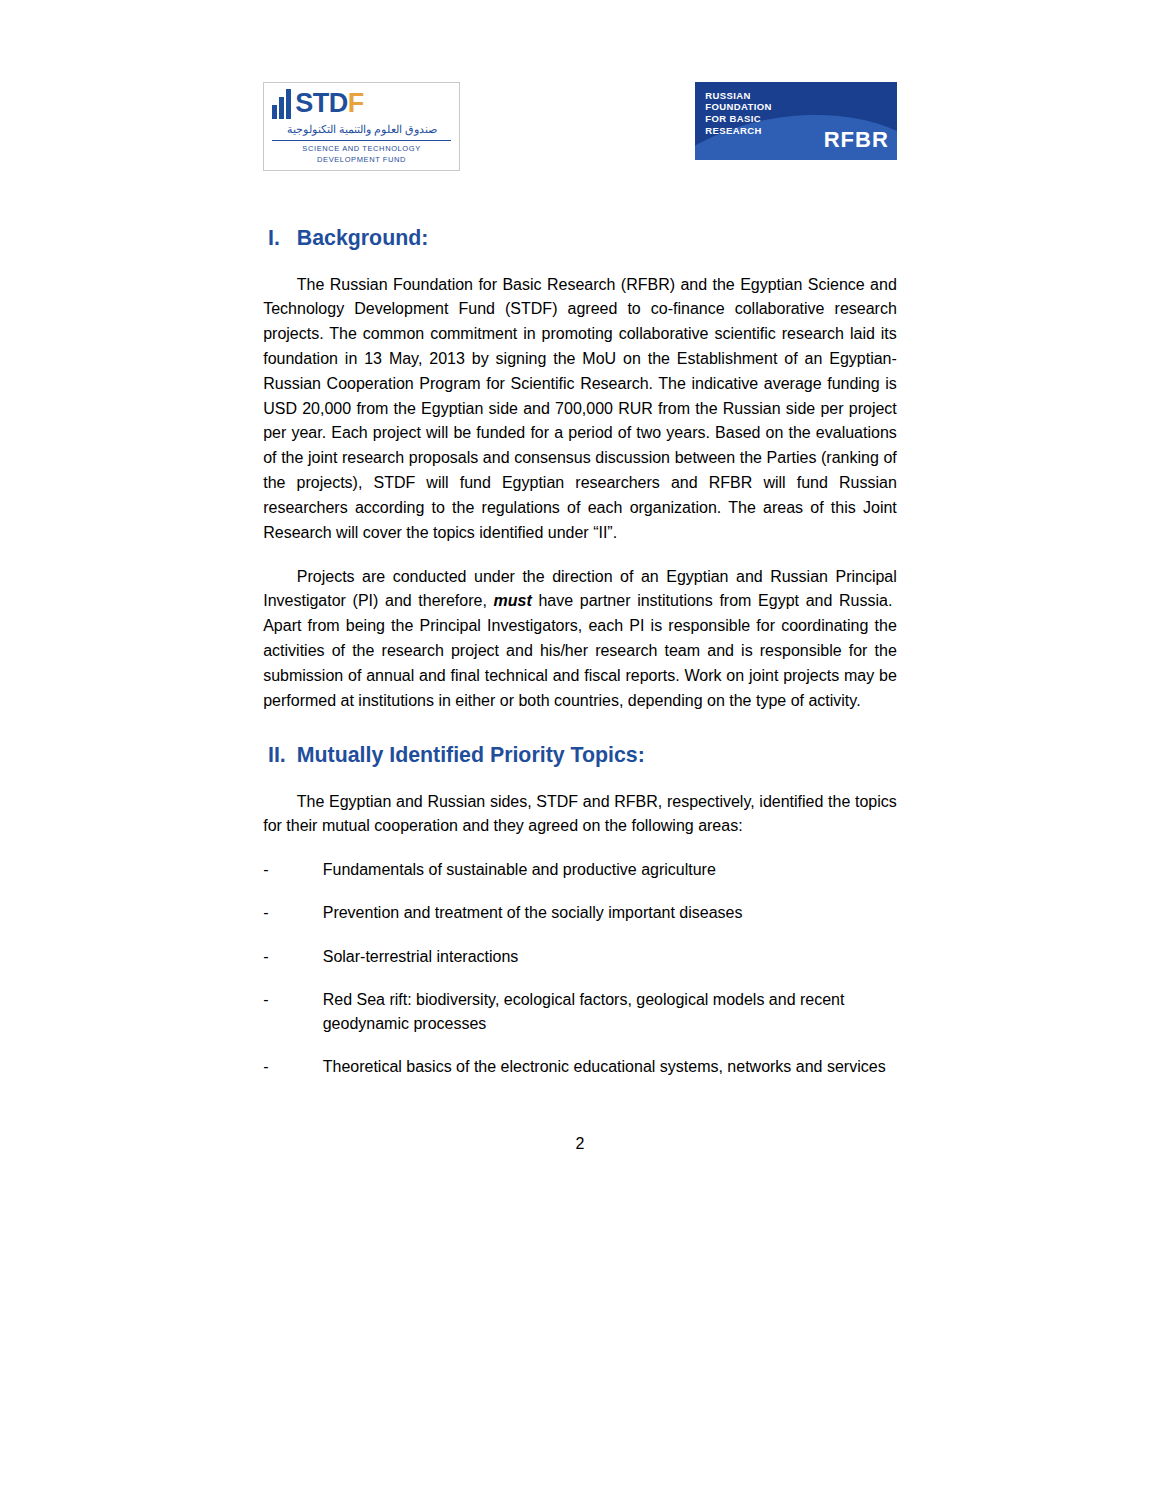STDF
صندوق العلوم والتنمية التكنولوجية
Science and Technology Development Fund
Russian
Foundation
for Basic
Research
RFBR
I. Background:
The Russian Foundation for Basic Research (RFBR) and the Egyptian Science and Technology Development Fund (STDF) agreed to co-finance collaborative research projects. The common commitment in promoting collaborative scientific research laid its foundation in 13 May, 2013 by signing the MoU on the Establishment of an Egyptian-Russian Cooperation Program for Scientific Research. The indicative average funding is USD 20,000 from the Egyptian side and 700,000 RUR from the Russian side per project per year. Each project will be funded for a period of two years. Based on the evaluations of the joint research proposals and consensus discussion between the Parties (ranking of the projects), STDF will fund Egyptian researchers and RFBR will fund Russian researchers according to the regulations of each organization. The areas of this Joint Research will cover the topics identified under “II”.
Projects are conducted under the direction of an Egyptian and Russian Principal Investigator (PI) and therefore, must have partner institutions from Egypt and Russia. Apart from being the Principal Investigators, each PI is responsible for coordinating the activities of the research project and his/her research team and is responsible for the submission of annual and final technical and fiscal reports. Work on joint projects may be performed at institutions in either or both countries, depending on the type of activity.
II. Mutually Identified Priority Topics:
The Egyptian and Russian sides, STDF and RFBR, respectively, identified the topics for their mutual cooperation and they agreed on the following areas:
-Fundamentals of sustainable and productive agriculture
-Prevention and treatment of the socially important diseases
-Solar-terrestrial interactions
-Red Sea rift: biodiversity, ecological factors, geological models and recent geodynamic processes
-Theoretical basics of the electronic educational systems, networks and services
2